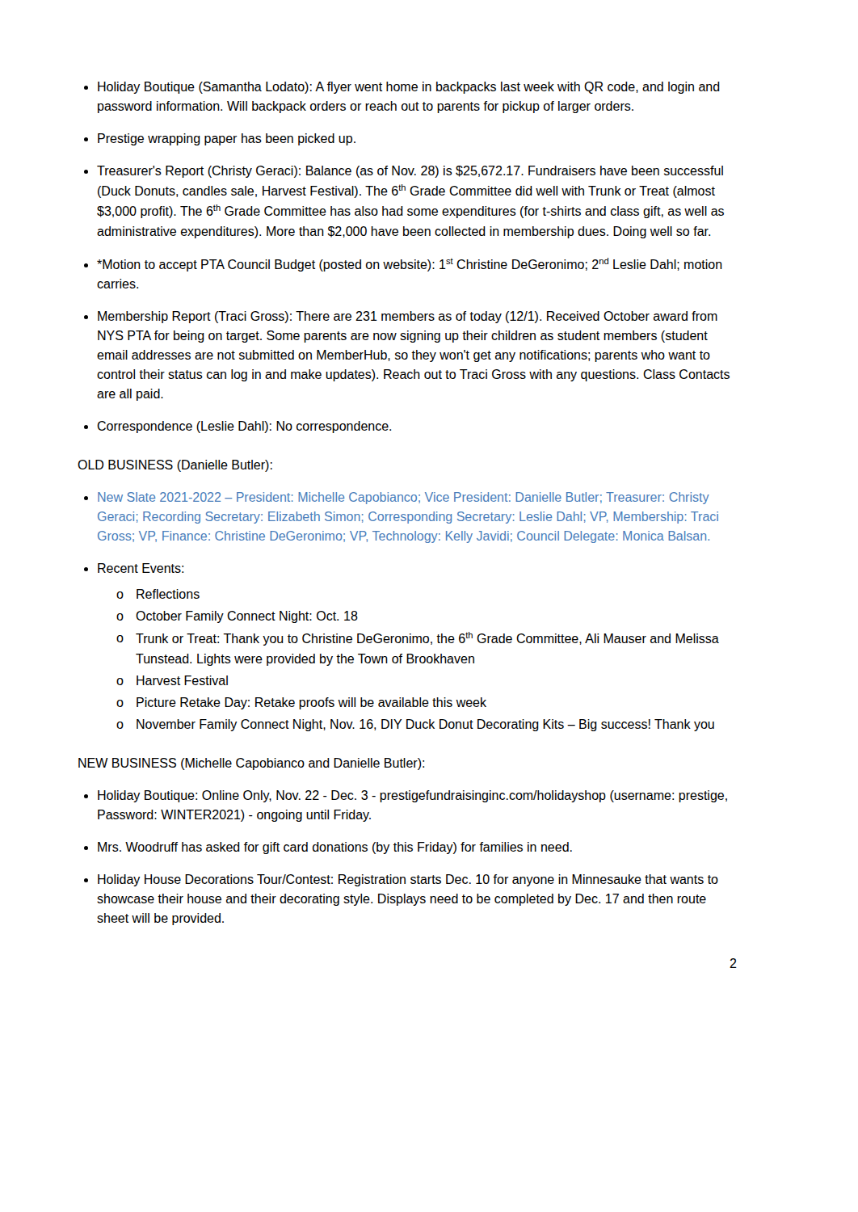Holiday Boutique (Samantha Lodato): A flyer went home in backpacks last week with QR code, and login and password information. Will backpack orders or reach out to parents for pickup of larger orders.
Prestige wrapping paper has been picked up.
Treasurer's Report (Christy Geraci): Balance (as of Nov. 28) is $25,672.17. Fundraisers have been successful (Duck Donuts, candles sale, Harvest Festival). The 6th Grade Committee did well with Trunk or Treat (almost $3,000 profit). The 6th Grade Committee has also had some expenditures (for t-shirts and class gift, as well as administrative expenditures). More than $2,000 have been collected in membership dues. Doing well so far.
*Motion to accept PTA Council Budget (posted on website): 1st Christine DeGeronimo; 2nd Leslie Dahl; motion carries.
Membership Report (Traci Gross): There are 231 members as of today (12/1). Received October award from NYS PTA for being on target. Some parents are now signing up their children as student members (student email addresses are not submitted on MemberHub, so they won't get any notifications; parents who want to control their status can log in and make updates). Reach out to Traci Gross with any questions. Class Contacts are all paid.
Correspondence (Leslie Dahl): No correspondence.
OLD BUSINESS (Danielle Butler):
New Slate 2021-2022 – President: Michelle Capobianco; Vice President: Danielle Butler; Treasurer: Christy Geraci; Recording Secretary: Elizabeth Simon; Corresponding Secretary: Leslie Dahl; VP, Membership: Traci Gross; VP, Finance: Christine DeGeronimo; VP, Technology: Kelly Javidi; Council Delegate: Monica Balsan.
Recent Events:
Reflections
October Family Connect Night: Oct. 18
Trunk or Treat: Thank you to Christine DeGeronimo, the 6th Grade Committee, Ali Mauser and Melissa Tunstead. Lights were provided by the Town of Brookhaven
Harvest Festival
Picture Retake Day: Retake proofs will be available this week
November Family Connect Night, Nov. 16, DIY Duck Donut Decorating Kits – Big success! Thank you
NEW BUSINESS (Michelle Capobianco and Danielle Butler):
Holiday Boutique: Online Only, Nov. 22 - Dec. 3 - prestigefundraisinginc.com/holidayshop (username: prestige, Password: WINTER2021) - ongoing until Friday.
Mrs. Woodruff has asked for gift card donations (by this Friday) for families in need.
Holiday House Decorations Tour/Contest: Registration starts Dec. 10 for anyone in Minnesauke that wants to showcase their house and their decorating style. Displays need to be completed by Dec. 17 and then route sheet will be provided.
2